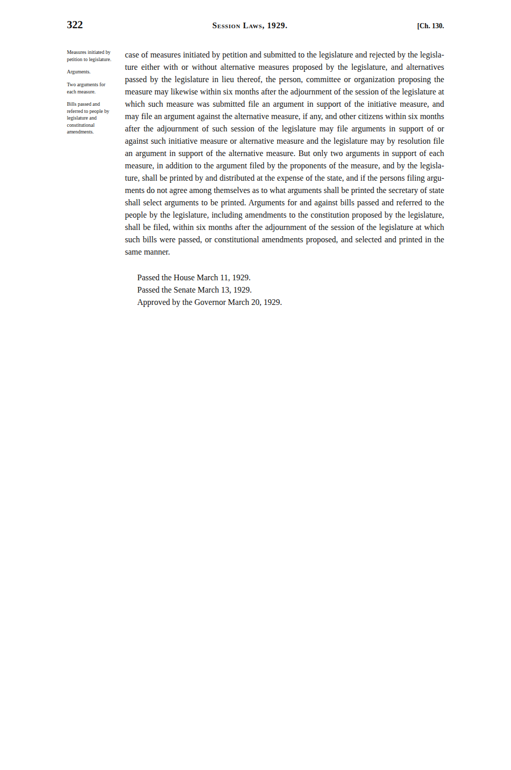322 Session Laws, 1929. [Ch. 130.
Measures initiated by petition to legislature.
Arguments.
Two arguments for each measure.
Bills passed and referred to people by legislature and constitutional amendments.
case of measures initiated by petition and submitted to the legislature and rejected by the legislature either with or without alternative measures proposed by the legislature, and alternatives passed by the legislature in lieu thereof, the person, committee or organization proposing the measure may likewise within six months after the adjournment of the session of the legislature at which such measure was submitted file an argument in support of the initiative measure, and may file an argument against the alternative measure, if any, and other citizens within six months after the adjournment of such session of the legislature may file arguments in support of or against such initiative measure or alternative measure and the legislature may by resolution file an argument in support of the alternative measure. But only two arguments in support of each measure, in addition to the argument filed by the proponents of the measure, and by the legislature, shall be printed by and distributed at the expense of the state, and if the persons filing arguments do not agree among themselves as to what arguments shall be printed the secretary of state shall select arguments to be printed. Arguments for and against bills passed and referred to the people by the legislature, including amendments to the constitution proposed by the legislature, shall be filed, within six months after the adjournment of the session of the legislature at which such bills were passed, or constitutional amendments proposed, and selected and printed in the same manner.
Passed the House March 11, 1929.
Passed the Senate March 13, 1929.
Approved by the Governor March 20, 1929.